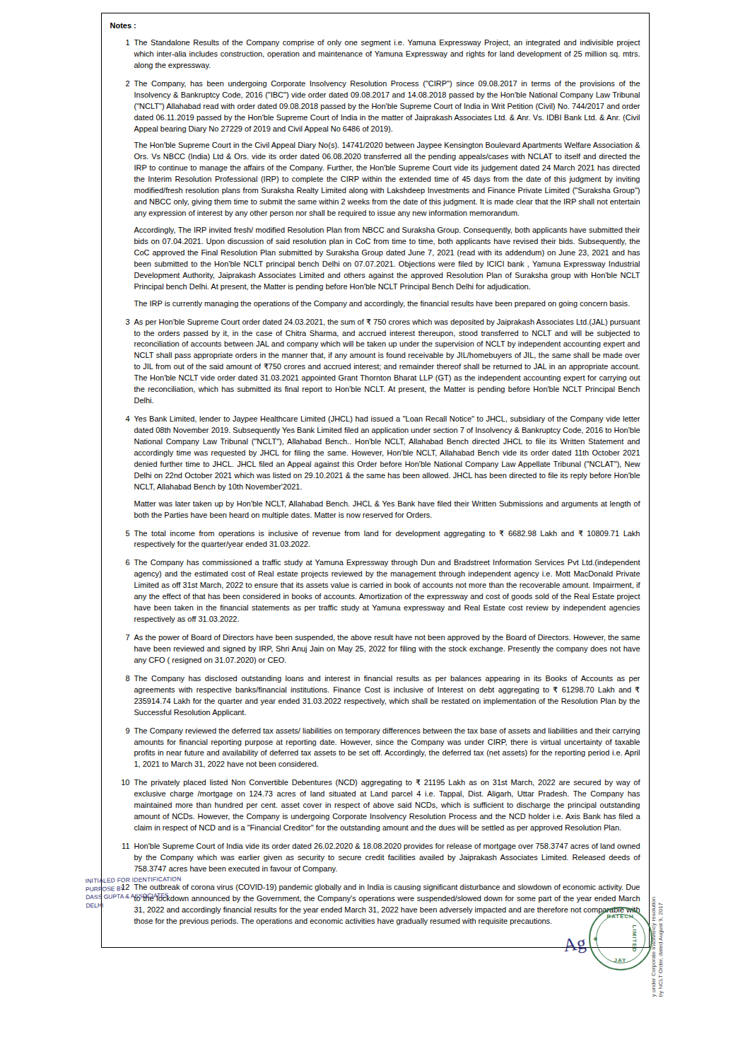Notes :
The Standalone Results of the Company comprise of only one segment i.e. Yamuna Expressway Project, an integrated and indivisible project which inter-alia includes construction, operation and maintenance of Yamuna Expressway and rights for land development of 25 million sq. mtrs. along the expressway.
The Company, has been undergoing Corporate Insolvency Resolution Process ("CIRP") since 09.08.2017 in terms of the provisions of the Insolvency & Bankruptcy Code, 2016 ("IBC") vide order dated 09.08.2017 and 14.08.2018 passed by the Hon'ble National Company Law Tribunal ("NCLT") Allahabad read with order dated 09.08.2018 passed by the Hon'ble Supreme Court of India in Writ Petition (Civil) No. 744/2017 and order dated 06.11.2019 passed by the Hon'ble Supreme Court of India in the matter of Jaiprakash Associates Ltd. & Anr. Vs. IDBI Bank Ltd. & Anr. (Civil Appeal bearing Diary No 27229 of 2019 and Civil Appeal No 6486 of 2019).
The Hon'ble Supreme Court in the Civil Appeal Diary No(s). 14741/2020 between Jaypee Kensington Boulevard Apartments Welfare Association & Ors. Vs NBCC (India) Ltd & Ors. vide its order dated 06.08.2020 transferred all the pending appeals/cases with NCLAT to itself and directed the IRP to continue to manage the affairs of the Company. Further, the Hon'ble Supreme Court vide its judgement dated 24 March 2021 has directed the Interim Resolution Professional (IRP) to complete the CIRP within the extended time of 45 days from the date of this judgment by inviting modified/fresh resolution plans from Suraksha Realty Limited along with Lakshdeep Investments and Finance Private Limited ("Suraksha Group") and NBCC only, giving them time to submit the same within 2 weeks from the date of this judgment. It is made clear that the IRP shall not entertain any expression of interest by any other person nor shall be required to issue any new information memorandum.
Accordingly, The IRP invited fresh/ modified Resolution Plan from NBCC and Suraksha Group. Consequently, both applicants have submitted their bids on 07.04.2021. Upon discussion of said resolution plan in CoC from time to time, both applicants have revised their bids. Subsequently, the CoC approved the Final Resolution Plan submitted by Suraksha Group dated June 7, 2021 (read with its addendum) on June 23, 2021 and has been submitted to the Hon'ble NCLT principal bench Delhi on 07.07.2021. Objections were filed by ICICI bank , Yamuna Expressway Industrial Development Authority, Jaiprakash Associates Limited and others against the approved Resolution Plan of Suraksha group with Hon'ble NCLT Principal bench Delhi. At present, the Matter is pending before Hon'ble NCLT Principal Bench Delhi for adjudication.
The IRP is currently managing the operations of the Company and accordingly, the financial results have been prepared on going concern basis.
As per Hon'ble Supreme Court order dated 24.03.2021, the sum of ₹ 750 crores which was deposited by Jaiprakash Associates Ltd.(JAL) pursuant to the orders passed by it, in the case of Chitra Sharma, and accrued interest thereupon, stood transferred to NCLT and will be subjected to reconciliation of accounts between JAL and company which will be taken up under the supervision of NCLT by independent accounting expert and NCLT shall pass appropriate orders in the manner that, if any amount is found receivable by JIL/homebuyers of JIL, the same shall be made over to JIL from out of the said amount of ₹750 crores and accrued interest; and remainder thereof shall be returned to JAL in an appropriate account. The Hon'ble NCLT vide order dated 31.03.2021 appointed Grant Thornton Bharat LLP (GT) as the independent accounting expert for carrying out the reconciliation, which has submitted its final report to Hon'ble NCLT. At present, the Matter is pending before Hon'ble NCLT Principal Bench Delhi.
Yes Bank Limited, lender to Jaypee Healthcare Limited (JHCL) had issued a "Loan Recall Notice" to JHCL, subsidiary of the Company vide letter dated 08th November 2019. Subsequently Yes Bank Limited filed an application under section 7 of Insolvency & Bankruptcy Code, 2016 to Hon'ble National Company Law Tribunal ("NCLT"), Allahabad Bench.. Hon'ble NCLT, Allahabad Bench directed JHCL to file its Written Statement and accordingly time was requested by JHCL for filing the same. However, Hon'ble NCLT, Allahabad Bench vide its order dated 11th October 2021 denied further time to JHCL. JHCL filed an Appeal against this Order before Hon'ble National Company Law Appellate Tribunal ("NCLAT"), New Delhi on 22nd October 2021 which was listed on 29.10.2021 & the same has been allowed. JHCL has been directed to file its reply before Hon'ble NCLT, Allahabad Bench by 10th November'2021.
Matter was later taken up by Hon'ble NCLT, Allahabad Bench. JHCL & Yes Bank have filed their Written Submissions and arguments at length of both the Parties have been heard on multiple dates. Matter is now reserved for Orders.
The total income from operations is inclusive of revenue from land for development aggregating to ₹ 6682.98 Lakh and ₹ 10809.71 Lakh respectively for the quarter/year ended 31.03.2022.
The Company has commissioned a traffic study at Yamuna Expressway through Dun and Bradstreet Information Services Pvt Ltd.(independent agency) and the estimated cost of Real estate projects reviewed by the management through independent agency i.e. Mott MacDonald Private Limited as off 31st March, 2022 to ensure that its assets value is carried in book of accounts not more than the recoverable amount. Impairment, if any the effect of that has been considered in books of accounts. Amortization of the expressway and cost of goods sold of the Real Estate project have been taken in the financial statements as per traffic study at Yamuna expressway and Real Estate cost review by independent agencies respectively as off 31.03.2022.
As the power of Board of Directors have been suspended, the above result have not been approved by the Board of Directors. However, the same have been reviewed and signed by IRP, Shri Anuj Jain on May 25, 2022 for filing with the stock exchange. Presently the company does not have any CFO ( resigned on 31.07.2020) or CEO.
The Company has disclosed outstanding loans and interest in financial results as per balances appearing in its Books of Accounts as per agreements with respective banks/financial institutions. Finance Cost is inclusive of Interest on debt aggregating to ₹ 61298.70 Lakh and ₹ 235914.74 Lakh for the quarter and year ended 31.03.2022 respectively, which shall be restated on implementation of the Resolution Plan by the Successful Resolution Applicant.
The Company reviewed the deferred tax assets/ liabilities on temporary differences between the tax base of assets and liabilities and their carrying amounts for financial reporting purpose at reporting date. However, since the Company was under CIRP, there is virtual uncertainty of taxable profits in near future and availability of deferred tax assets to be set off. Accordingly, the deferred tax (net assets) for the reporting period i.e. April 1, 2021 to March 31, 2022 have not been considered.
The privately placed listed Non Convertible Debentures (NCD) aggregating to ₹ 21195 Lakh as on 31st March, 2022 are secured by way of exclusive charge /mortgage on 124.73 acres of land situated at Land parcel 4 i.e. Tappal, Dist. Aligarh, Uttar Pradesh. The Company has maintained more than hundred per cent. asset cover in respect of above said NCDs, which is sufficient to discharge the principal outstanding amount of NCDs. However, the Company is undergoing Corporate Insolvency Resolution Process and the NCD holder i.e. Axis Bank has filed a claim in respect of NCD and is a "Financial Creditor" for the outstanding amount and the dues will be settled as per approved Resolution Plan.
Hon'ble Supreme Court of India vide its order dated 26.02.2020 & 18.08.2020 provides for release of mortgage over 758.3747 acres of land owned by the Company which was earlier given as security to secure credit facilities availed by Jaiprakash Associates Limited. Released deeds of 758.3747 acres have been executed in favour of Company.
The outbreak of corona virus (COVID-19) pandemic globally and in India is causing significant disturbance and slowdown of economic activity. Due to the lockdown announced by the Government, the Company's operations were suspended/slowed down for some part of the year ended March 31, 2022 and accordingly financial results for the year ended March 31, 2022 have been adversely impacted and are therefore not comparable with those for the previous periods. The operations and economic activities have gradually resumed with requisite precautions.
INITIALED FOR IDENTIFICATION
PURPOSE BY
DASS GUPTA & ASSOCIATES
DELHI
y under Corporate Insolvency resolution
by NCLT Order, dated August 9, 2017
Ag
RATECH
LIMITED
JAY
★